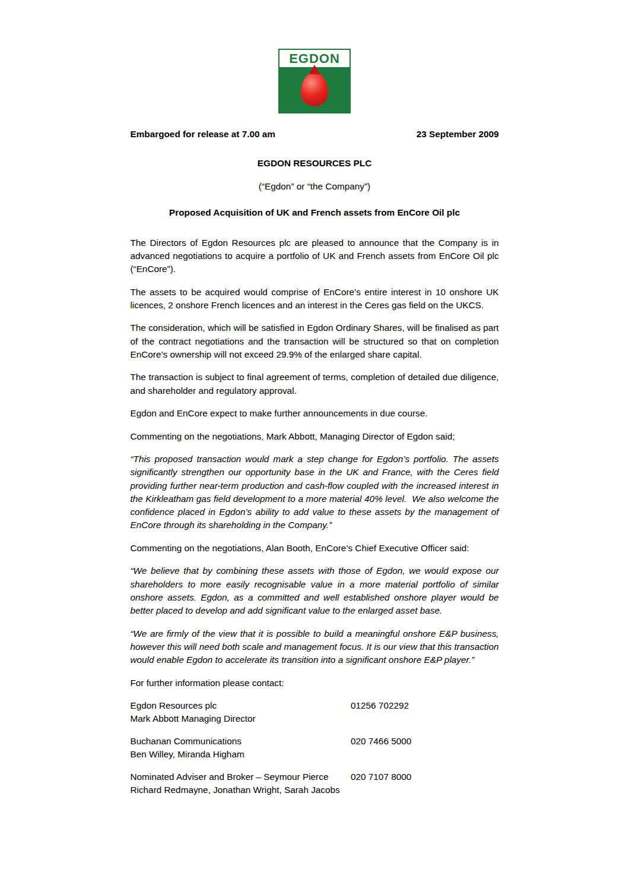EGDON
Embargoed for release at 7.00 am 23 September 2009
EGDON RESOURCES PLC
(“Egdon” or “the Company”)
Proposed Acquisition of UK and French assets from EnCore Oil plc
The Directors of Egdon Resources plc are pleased to announce that the Company is in advanced negotiations to acquire a portfolio of UK and French assets from EnCore Oil plc (“EnCore”).
The assets to be acquired would comprise of EnCore’s entire interest in 10 onshore UK licences, 2 onshore French licences and an interest in the Ceres gas field on the UKCS.
The consideration, which will be satisfied in Egdon Ordinary Shares, will be finalised as part of the contract negotiations and the transaction will be structured so that on completion EnCore’s ownership will not exceed 29.9% of the enlarged share capital.
The transaction is subject to final agreement of terms, completion of detailed due diligence, and shareholder and regulatory approval.
Egdon and EnCore expect to make further announcements in due course.
Commenting on the negotiations, Mark Abbott, Managing Director of Egdon said;
“This proposed transaction would mark a step change for Egdon’s portfolio. The assets significantly strengthen our opportunity base in the UK and France, with the Ceres field providing further near-term production and cash-flow coupled with the increased interest in the Kirkleatham gas field development to a more material 40% level. We also welcome the confidence placed in Egdon’s ability to add value to these assets by the management of EnCore through its shareholding in the Company.”
Commenting on the negotiations, Alan Booth, EnCore’s Chief Executive Officer said:
“We believe that by combining these assets with those of Egdon, we would expose our shareholders to more easily recognisable value in a more material portfolio of similar onshore assets. Egdon, as a committed and well established onshore player would be better placed to develop and add significant value to the enlarged asset base.
“We are firmly of the view that it is possible to build a meaningful onshore E&P business, however this will need both scale and management focus. It is our view that this transaction would enable Egdon to accelerate its transition into a significant onshore E&P player.”
For further information please contact:
| Egdon Resources plc Mark Abbott Managing Director | 01256 702292 |
| Buchanan Communications Ben Willey, Miranda Higham | 020 7466 5000 |
| Nominated Adviser and Broker – Seymour Pierce Richard Redmayne, Jonathan Wright, Sarah Jacobs | 020 7107 8000 |